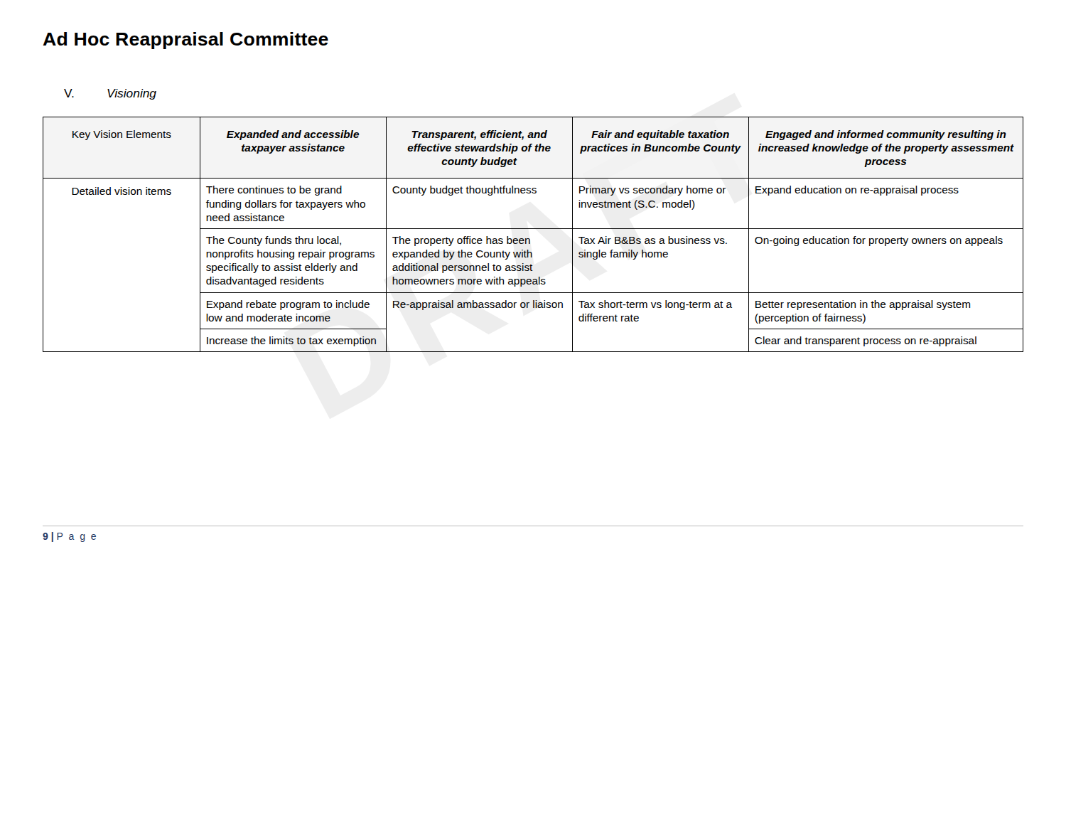DRAFT
Ad Hoc Reappraisal Committee
V. Visioning
| Key Vision Elements | Expanded and accessible taxpayer assistance | Transparent, efficient, and effective stewardship of the county budget | Fair and equitable taxation practices in Buncombe County | Engaged and informed community resulting in increased knowledge of the property assessment process |
| --- | --- | --- | --- | --- |
| Detailed vision items | There continues to be grand funding dollars for taxpayers who need assistance | County budget thoughtfulness | Primary vs secondary home or investment (S.C. model) | Expand education on re-appraisal process |
| The County funds thru local, nonprofits housing repair programs specifically to assist elderly and disadvantaged residents | The property office has been expanded by the County with additional personnel to assist homeowners more with appeals | Tax Air B&Bs as a business vs. single family home | On-going education for property owners on appeals |
| Expand rebate program to include low and moderate income | Re-appraisal ambassador or liaison | Tax short-term vs long-term at a different rate | Better representation in the appraisal system (perception of fairness) |
| Increase the limits to tax exemption | Clear and transparent process on re-appraisal |
9 | P a g e